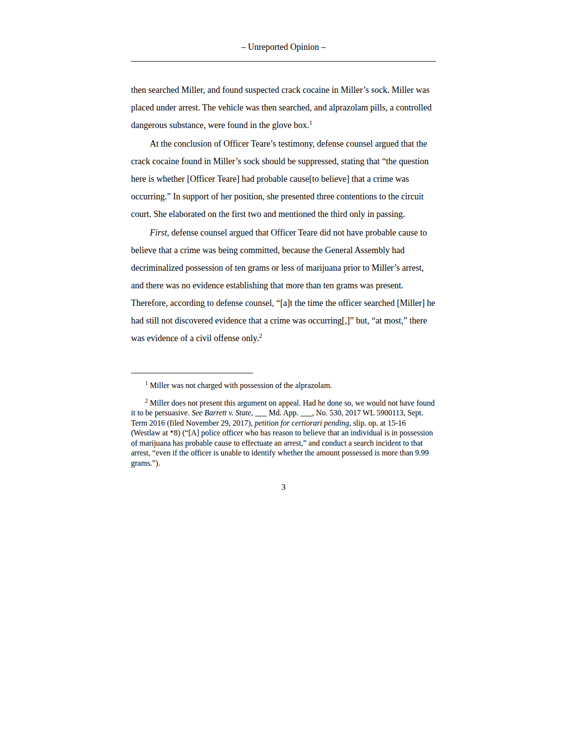– Unreported Opinion –
then searched Miller, and found suspected crack cocaine in Miller’s sock. Miller was placed under arrest. The vehicle was then searched, and alprazolam pills, a controlled dangerous substance, were found in the glove box.1
At the conclusion of Officer Teare’s testimony, defense counsel argued that the crack cocaine found in Miller’s sock should be suppressed, stating that “the question here is whether [Officer Teare] had probable cause[to believe] that a crime was occurring.” In support of her position, she presented three contentions to the circuit court. She elaborated on the first two and mentioned the third only in passing.
First, defense counsel argued that Officer Teare did not have probable cause to believe that a crime was being committed, because the General Assembly had decriminalized possession of ten grams or less of marijuana prior to Miller’s arrest, and there was no evidence establishing that more than ten grams was present. Therefore, according to defense counsel, “[a]t the time the officer searched [Miller] he had still not discovered evidence that a crime was occurring[,]” but, “at most,” there was evidence of a civil offense only.2
1 Miller was not charged with possession of the alprazolam.
2 Miller does not present this argument on appeal. Had he done so, we would not have found it to be persuasive. See Barrett v. State, ___ Md. App. ___, No. 530, 2017 WL 5900113, Sept. Term 2016 (filed November 29, 2017), petition for certiorari pending, slip. op. at 15-16 (Westlaw at *8) (“[A] police officer who has reason to believe that an individual is in possession of marijuana has probable cause to effectuate an arrest,” and conduct a search incident to that arrest, “even if the officer is unable to identify whether the amount possessed is more than 9.99 grams.”).
3